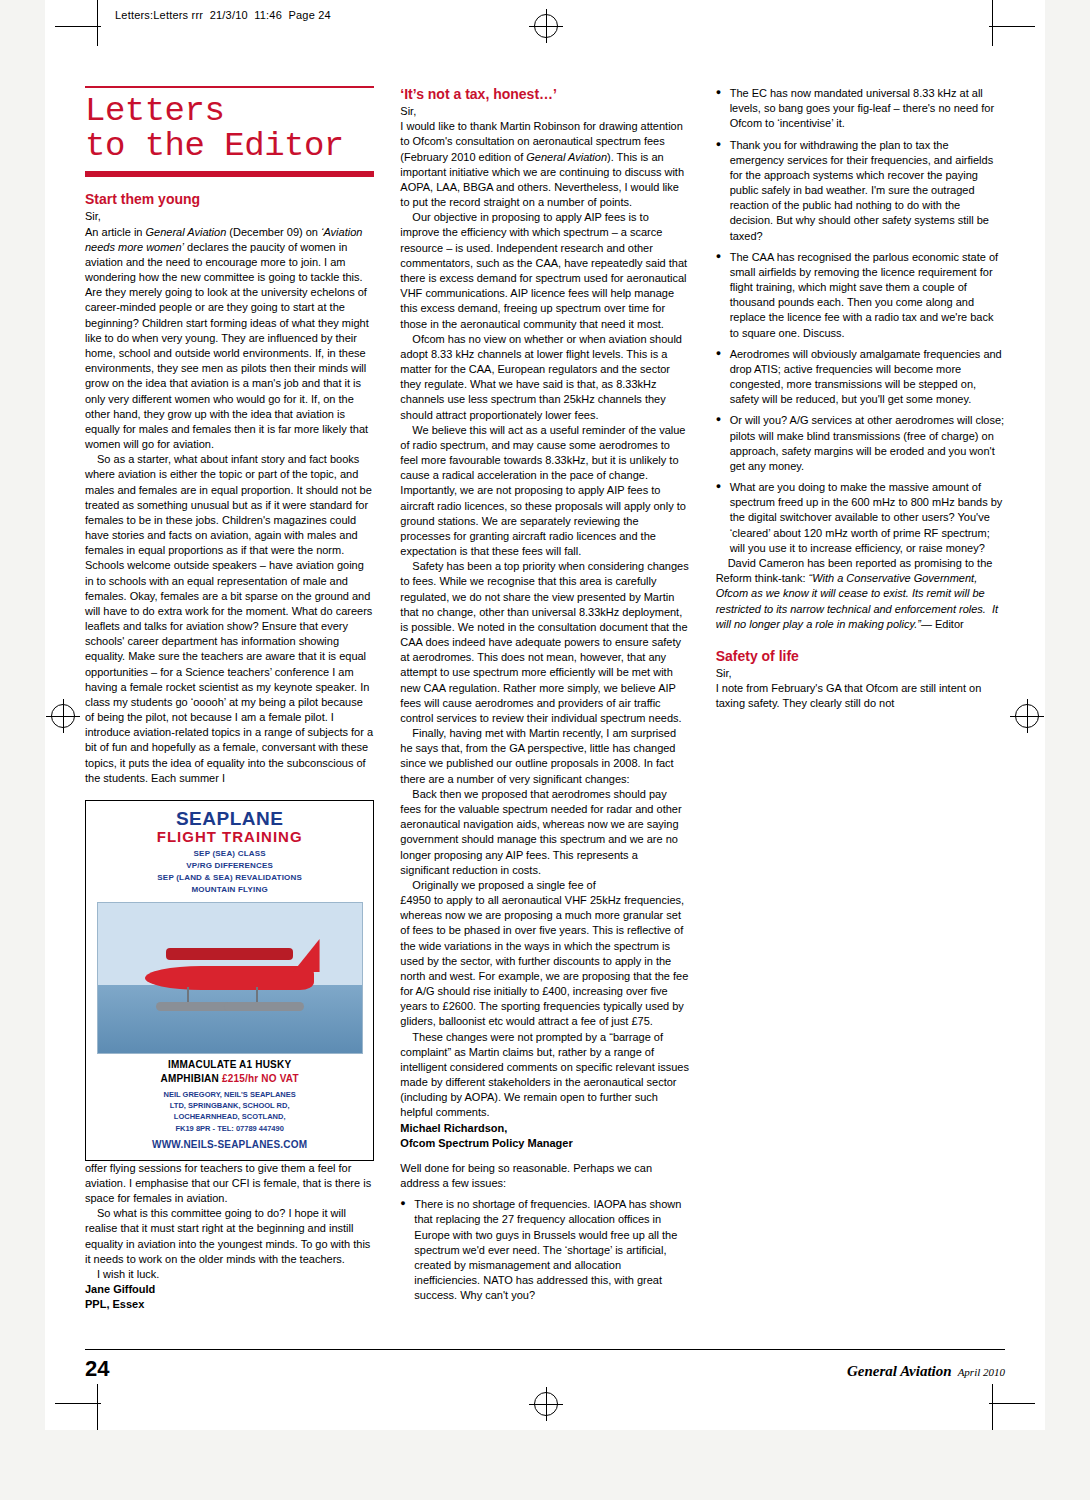Letters:Letters rrr 21/3/10 11:46 Page 24
Lettersto the Editor
Start them young
Sir,
An article in General Aviation (December 09) on ‘Aviation needs more women’ declares the paucity of women in aviation and the need to encourage more to join. I am wondering how the new committee is going to tackle this. Are they merely going to look at the university echelons of career-minded people or are they going to start at the beginning? Children start forming ideas of what they might like to do when very young. They are influenced by their home, school and outside world environments. If, in these environments, they see men as pilots then their minds will grow on the idea that aviation is a man's job and that it is only very different women who would go for it. If, on the other hand, they grow up with the idea that aviation is equally for males and females then it is far more likely that women will go for aviation.
So as a starter, what about infant story and fact books where aviation is either the topic or part of the topic, and males and females are in equal proportion. It should not be treated as something unusual but as if it were standard for females to be in these jobs. Children's magazines could have stories and facts on aviation, again with males and females in equal proportions as if that were the norm. Schools welcome outside speakers – have aviation going in to schools with an equal representation of male and females. Okay, females are a bit sparse on the ground and will have to do extra work for the moment. What do careers leaflets and talks for aviation show? Ensure that every schools' career department has information showing equality. Make sure the teachers are aware that it is equal opportunities – for a Science teachers’ conference I am having a female rocket scientist as my keynote speaker. In class my students go ‘ooooh’ at my being a pilot because of being the pilot, not because I am a female pilot. I introduce aviation-related topics in a range of subjects for a bit of fun and hopefully as a female, conversant with these topics, it puts the idea of equality into the subconscious of the students. Each summer I
SEAPLANEFLIGHT TRAINING
SEP (SEA) CLASS
VP/RG DIFFERENCES
SEP (LAND & SEA) REVALIDATIONS
MOUNTAIN FLYING
IMMACULATE A1 HUSKY
AMPHIBIAN £215/hr NO VAT
NEIL GREGORY, NEIL'S SEAPLANES
LTD, SPRINGBANK, SCHOOL RD,
LOCHEARNHEAD, SCOTLAND,
FK19 8PR - TEL: 07789 447490
WWW.NEILS-SEAPLANES.COM
offer flying sessions for teachers to give them a feel for aviation. I emphasise that our CFI is female, that is there is space for females in aviation.
So what is this committee going to do? I hope it will realise that it must start right at the beginning and instill equality in aviation into the youngest minds. To go with this it needs to work on the older minds with the teachers.
I wish it luck.
Jane Giffould
PPL, Essex
‘It’s not a tax, honest…’
Sir,
I would like to thank Martin Robinson for drawing attention to Ofcom's consultation on aeronautical spectrum fees (February 2010 edition of General Aviation). This is an important initiative which we are continuing to discuss with AOPA, LAA, BBGA and others. Nevertheless, I would like to put the record straight on a number of points.
Our objective in proposing to apply AIP fees is to improve the efficiency with which spectrum – a scarce resource – is used. Independent research and other commentators, such as the CAA, have repeatedly said that there is excess demand for spectrum used for aeronautical VHF communications. AIP licence fees will help manage this excess demand, freeing up spectrum over time for those in the aeronautical community that need it most.
Ofcom has no view on whether or when aviation should adopt 8.33 kHz channels at lower flight levels. This is a matter for the CAA, European regulators and the sector they regulate. What we have said is that, as 8.33kHz channels use less spectrum than 25kHz channels they should attract proportionately lower fees.
We believe this will act as a useful reminder of the value of radio spectrum, and may cause some aerodromes to feel more favourable towards 8.33kHz, but it is unlikely to cause a radical acceleration in the pace of change. Importantly, we are not proposing to apply AIP fees to aircraft radio licences, so these proposals will apply only to ground stations. We are separately reviewing the processes for granting aircraft radio licences and the expectation is that these fees will fall.
Safety has been a top priority when considering changes to fees. While we recognise that this area is carefully regulated, we do not share the view presented by Martin that no change, other than universal 8.33kHz deployment, is possible. We noted in the consultation document that the CAA does indeed have adequate powers to ensure safety at aerodromes. This does not mean, however, that any attempt to use spectrum more efficiently will be met with new CAA regulation. Rather more simply, we believe AIP fees will cause aerodromes and providers of air traffic control services to review their individual spectrum needs.
Finally, having met with Martin recently, I am surprised he says that, from the GA perspective, little has changed since we published our outline proposals in 2008. In fact there are a number of very significant changes:
Back then we proposed that aerodromes should pay fees for the valuable spectrum needed for radar and other aeronautical navigation aids, whereas now we are saying government should manage this spectrum and we are no longer proposing any AIP fees. This represents a significant reduction in costs.
Originally we proposed a single fee of
£4950 to apply to all aeronautical VHF 25kHz frequencies, whereas now we are proposing a much more granular set of fees to be phased in over five years. This is reflective of the wide variations in the ways in which the spectrum is used by the sector, with further discounts to apply in the north and west. For example, we are proposing that the fee for A/G should rise initially to £400, increasing over five years to £2600. The sporting frequencies typically used by gliders, balloonist etc would attract a fee of just £75.
These changes were not prompted by a “barrage of complaint” as Martin claims but, rather by a range of intelligent considered comments on specific relevant issues made by different stakeholders in the aeronautical sector (including by AOPA). We remain open to further such helpful comments.
Michael Richardson,
Ofcom Spectrum Policy Manager
Well done for being so reasonable. Perhaps we can address a few issues:
There is no shortage of frequencies. IAOPA has shown that replacing the 27 frequency allocation offices in Europe with two guys in Brussels would free up all the spectrum we'd ever need. The ‘shortage’ is artificial, created by mismanagement and allocation inefficiencies. NATO has addressed this, with great success. Why can't you?
The EC has now mandated universal 8.33 kHz at all levels, so bang goes your fig-leaf – there's no need for Ofcom to ‘incentivise’ it.
Thank you for withdrawing the plan to tax the emergency services for their frequencies, and airfields for the approach systems which recover the paying public safely in bad weather. I'm sure the outraged reaction of the public had nothing to do with the decision. But why should other safety systems still be taxed?
The CAA has recognised the parlous economic state of small airfields by removing the licence requirement for flight training, which might save them a couple of thousand pounds each. Then you come along and replace the licence fee with a radio tax and we're back to square one. Discuss.
Aerodromes will obviously amalgamate frequencies and drop ATIS; active frequencies will become more congested, more transmissions will be stepped on, safety will be reduced, but you'll get some money.
Or will you? A/G services at other aerodromes will close; pilots will make blind transmissions (free of charge) on approach, safety margins will be eroded and you won't get any money.
What are you doing to make the massive amount of spectrum freed up in the 600 mHz to 800 mHz bands by the digital switchover available to other users? You've ‘cleared’ about 120 mHz worth of prime RF spectrum; will you use it to increase efficiency, or raise money?
David Cameron has been reported as promising to the Reform think-tank: “With a Conservative Government, Ofcom as we know it will cease to exist. Its remit will be restricted to its narrow technical and enforcement roles. It will no longer play a role in making policy.”— Editor
Safety of life
Sir,
I note from February's GA that Ofcom are still intent on taxing safety. They clearly still do not
24
General Aviation April 2010